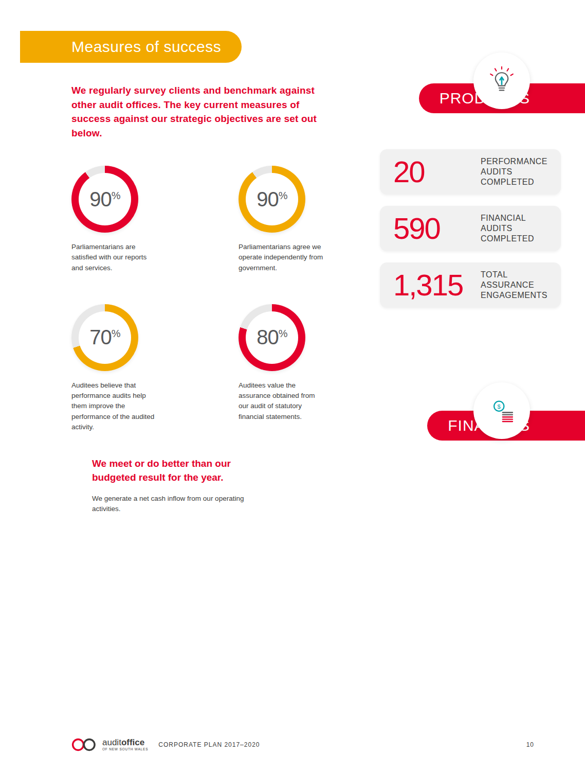Measures of success
We regularly survey clients and benchmark against other audit offices. The key current measures of success against our strategic objectives are set out below.
90%
Parliamentarians are satisfied with our reports and services.
90%
Parliamentarians agree we operate independently from government.
70%
Auditees believe that performance audits help them improve the performance of the audited activity.
80%
Auditees value the assurance obtained from our audit of statutory financial statements.
PRODUCTS
20
Performance
audits
completed
590
Financial
audits
completed
1,315
Total
assurance
engagements
FINANCES
$
We meet or do better than our budgeted result for the year.
We generate a net cash inflow from our operating activities.
auditoffice
OF NEW SOUTH WALES
CORPORATE PLAN 2017–2020
10